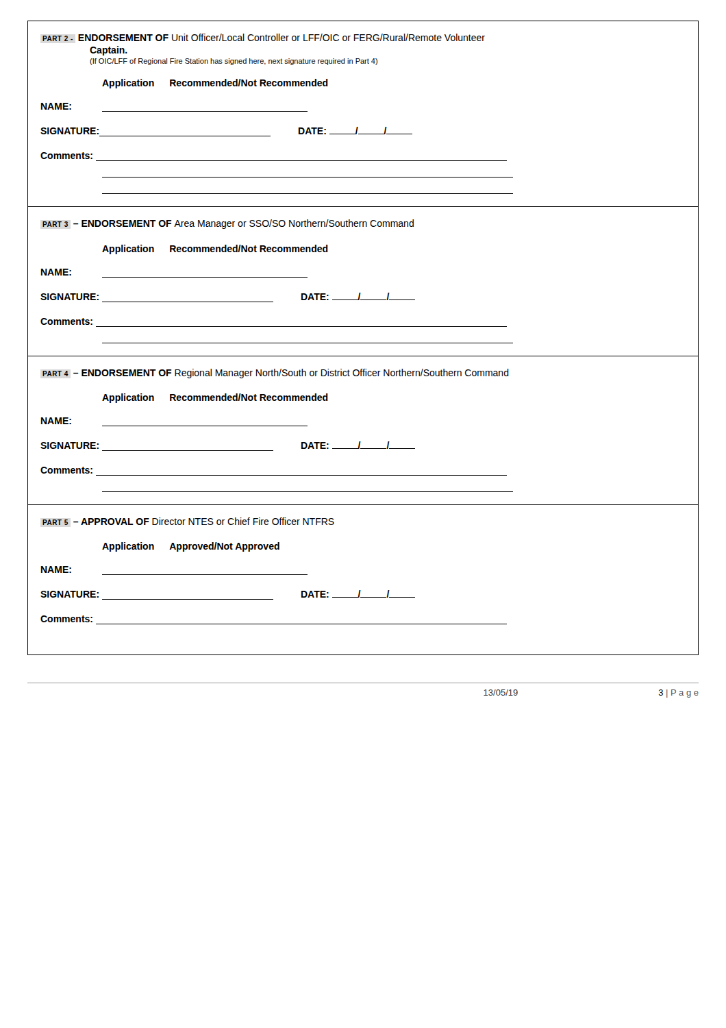PART 2 - ENDORSEMENT OF Unit Officer/Local Controller or LFF/OIC or FERG/Rural/Remote Volunteer
Captain.
(If OIC/LFF of Regional Fire Station has signed here, next signature required in Part 4)
Application Recommended/Not Recommended
NAME:
SIGNATURE: DATE: / /
Comments:
PART 3 – ENDORSEMENT OF Area Manager or SSO/SO Northern/Southern Command
Application Recommended/Not Recommended
NAME:
SIGNATURE: DATE: / /
Comments:
PART 4 – ENDORSEMENT OF Regional Manager North/South or District Officer Northern/Southern Command
Application Recommended/Not Recommended
NAME:
SIGNATURE: DATE: / /
Comments:
PART 5 – APPROVAL OF Director NTES or Chief Fire Officer NTFRS
Application Approved/Not Approved
NAME:
SIGNATURE: DATE: / /
Comments:
13/05/19
3 | P a g e